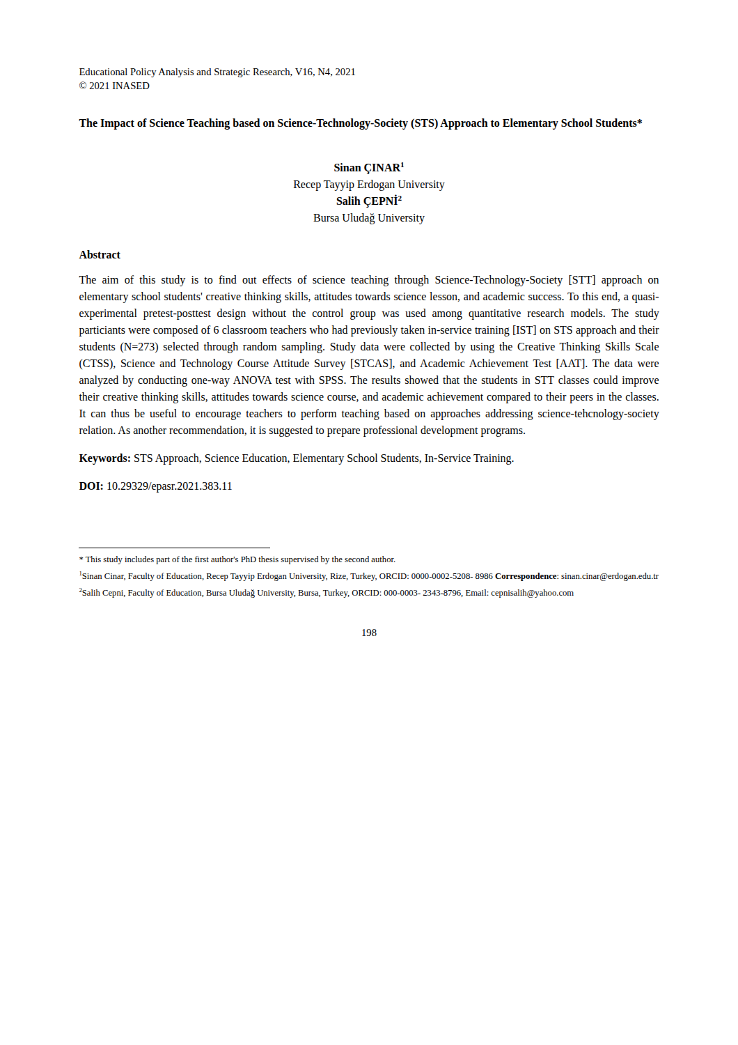Educational Policy Analysis and Strategic Research, V16, N4, 2021
© 2021 INASED
The Impact of Science Teaching based on Science-Technology-Society (STS) Approach to Elementary School Students*
Sinan ÇINAR1
Recep Tayyip Erdogan University
Salih ÇEPNİ2
Bursa Uludağ University
Abstract
The aim of this study is to find out effects of science teaching through Science-Technology-Society [STT] approach on elementary school students' creative thinking skills, attitudes towards science lesson, and academic success. To this end, a quasi-experimental pretest-posttest design without the control group was used among quantitative research models. The study particiants were composed of 6 classroom teachers who had previously taken in-service training [IST] on STS approach and their students (N=273) selected through random sampling. Study data were collected by using the Creative Thinking Skills Scale (CTSS), Science and Technology Course Attitude Survey [STCAS], and Academic Achievement Test [AAT]. The data were analyzed by conducting one-way ANOVA test with SPSS. The results showed that the students in STT classes could improve their creative thinking skills, attitudes towards science course, and academic achievement compared to their peers in the classes. It can thus be useful to encourage teachers to perform teaching based on approaches addressing science-tehcnology-society relation. As another recommendation, it is suggested to prepare professional development programs.
Keywords: STS Approach, Science Education, Elementary School Students, In-Service Training.
DOI: 10.29329/epasr.2021.383.11
* This study includes part of the first author's PhD thesis supervised by the second author.
1Sinan Cinar, Faculty of Education, Recep Tayyip Erdogan University, Rize, Turkey, ORCID: 0000-0002-5208- 8986 Correspondence: sinan.cinar@erdogan.edu.tr
2Salih Cepni, Faculty of Education, Bursa Uludağ University, Bursa, Turkey, ORCID: 000-0003- 2343-8796, Email: cepnisalih@yahoo.com
198